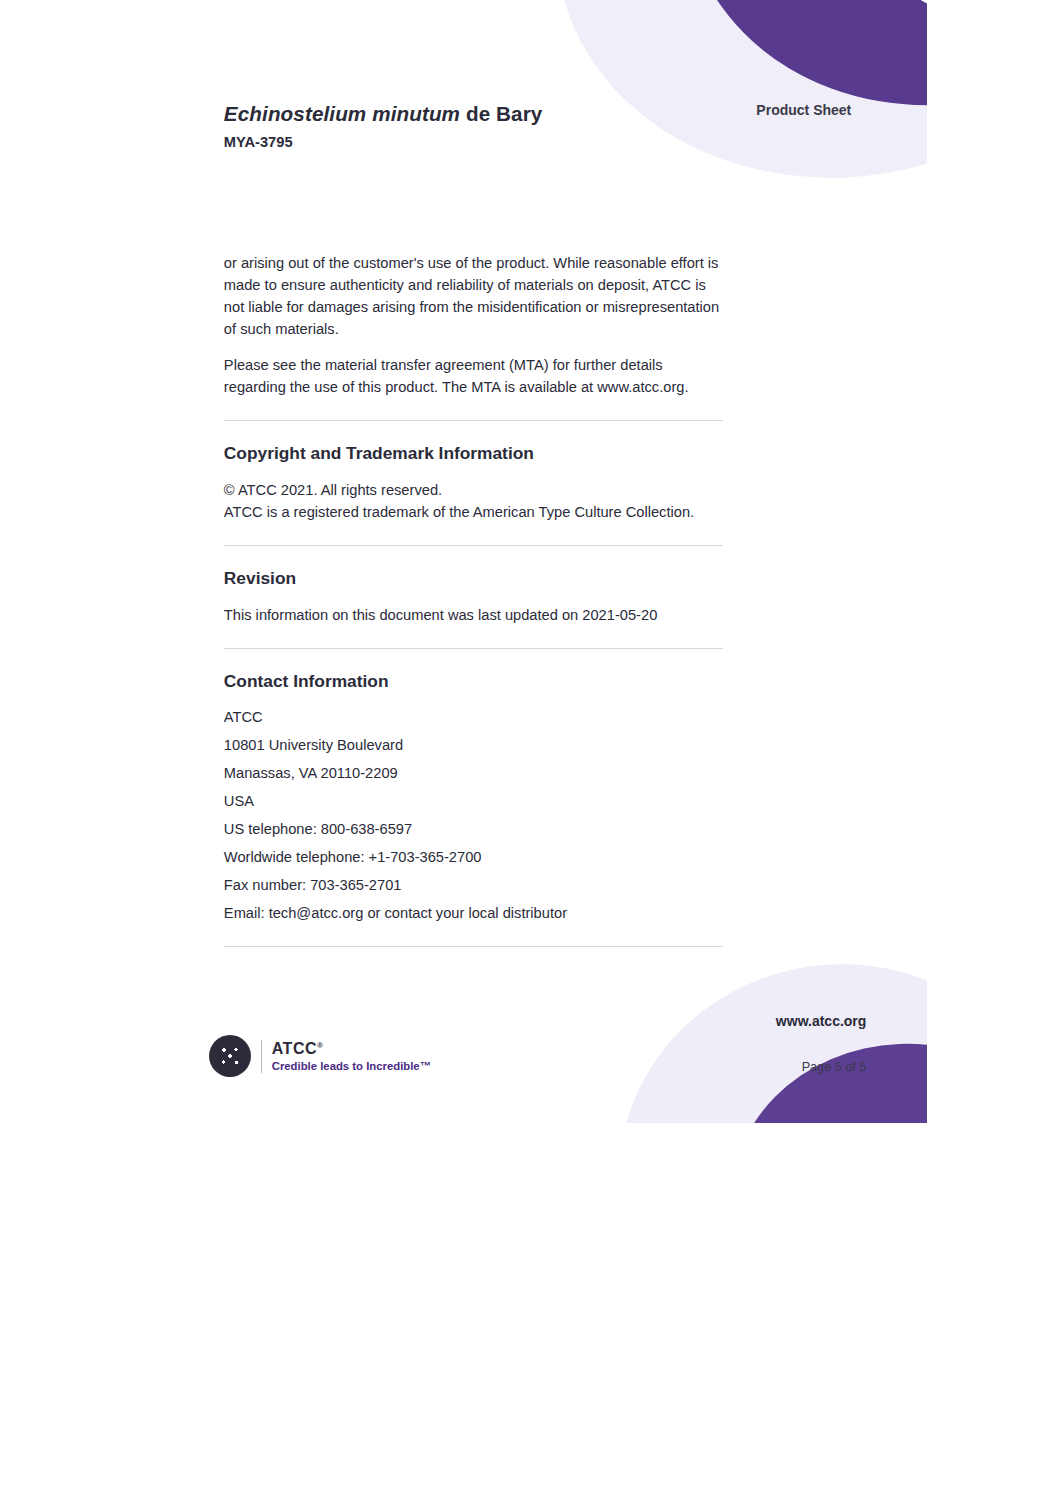Echinostelium minutum de Bary
MYA-3795
Product Sheet
or arising out of the customer's use of the product. While reasonable effort is made to ensure authenticity and reliability of materials on deposit, ATCC is not liable for damages arising from the misidentification or misrepresentation of such materials.
Please see the material transfer agreement (MTA) for further details regarding the use of this product. The MTA is available at www.atcc.org.
Copyright and Trademark Information
© ATCC 2021. All rights reserved.
ATCC is a registered trademark of the American Type Culture Collection.
Revision
This information on this document was last updated on 2021-05-20
Contact Information
ATCC
10801 University Boulevard
Manassas, VA 20110-2209
USA
US telephone: 800-638-6597
Worldwide telephone: +1-703-365-2700
Fax number: 703-365-2701
Email: tech@atcc.org or contact your local distributor
ATCC®
Credible leads to Incredible™
www.atcc.org
Page 5 of 5